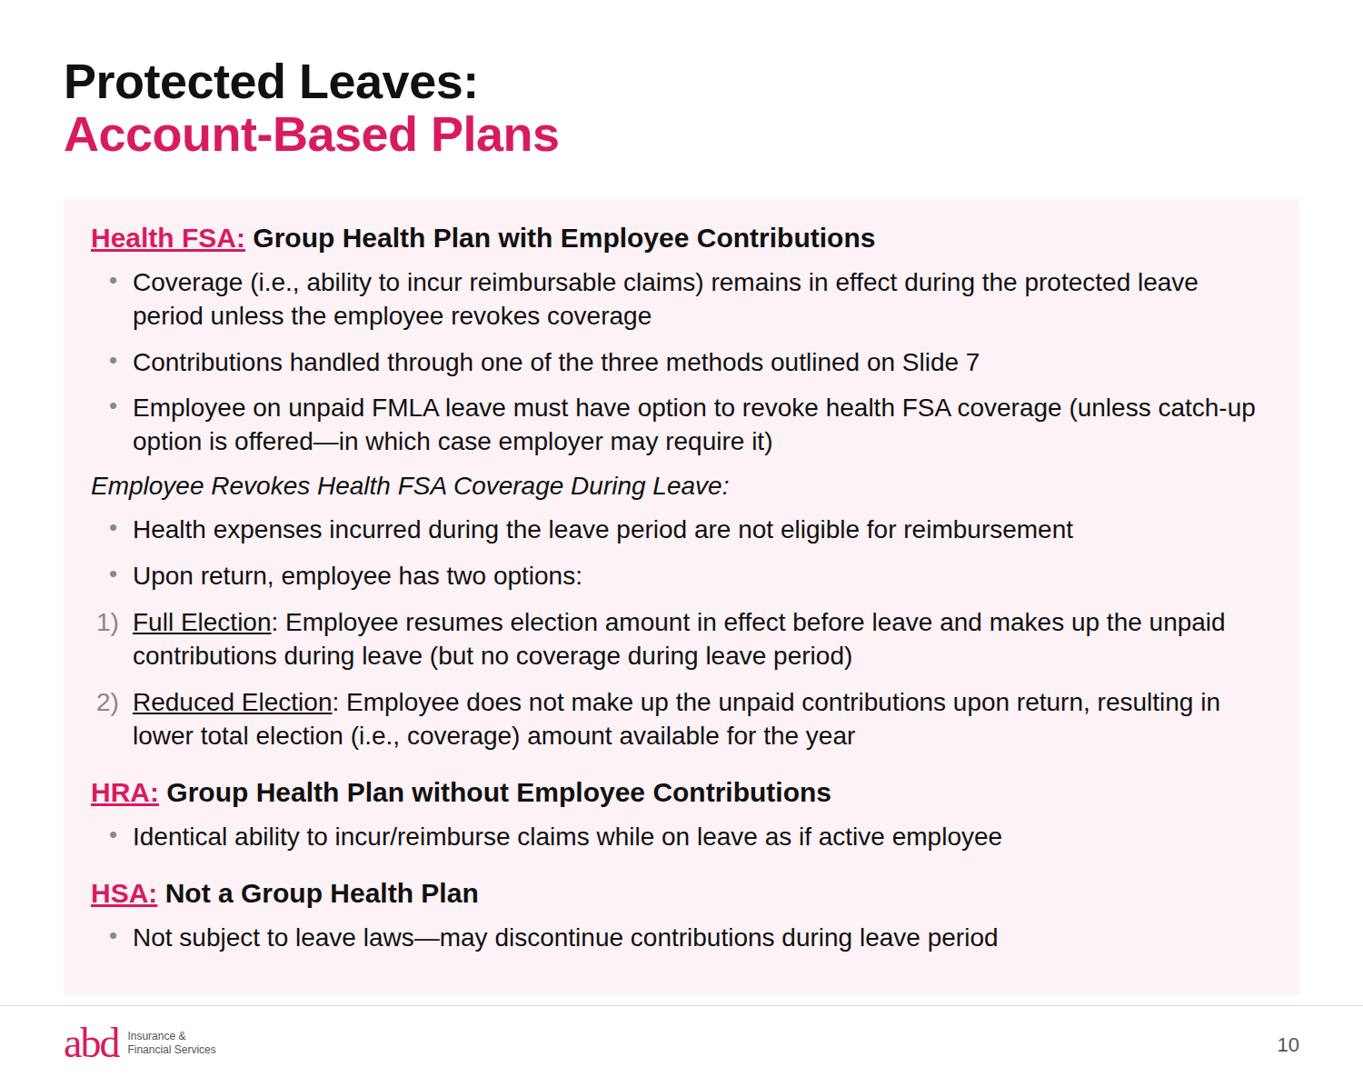Protected Leaves:Account-Based Plans
Health FSA: Group Health Plan with Employee Contributions
Coverage (i.e., ability to incur reimbursable claims) remains in effect during the protected leave period unless the employee revokes coverage
Contributions handled through one of the three methods outlined on Slide 7
Employee on unpaid FMLA leave must have option to revoke health FSA coverage (unless catch-up option is offered—in which case employer may require it)
Employee Revokes Health FSA Coverage During Leave:
Health expenses incurred during the leave period are not eligible for reimbursement
Upon return, employee has two options:
Full Election: Employee resumes election amount in effect before leave and makes up the unpaid contributions during leave (but no coverage during leave period)
Reduced Election: Employee does not make up the unpaid contributions upon return, resulting in lower total election (i.e., coverage) amount available for the year
HRA: Group Health Plan without Employee Contributions
Identical ability to incur/reimburse claims while on leave as if active employee
HSA: Not a Group Health Plan
Not subject to leave laws—may discontinue contributions during leave period
abd
Insurance &
Financial Services
10